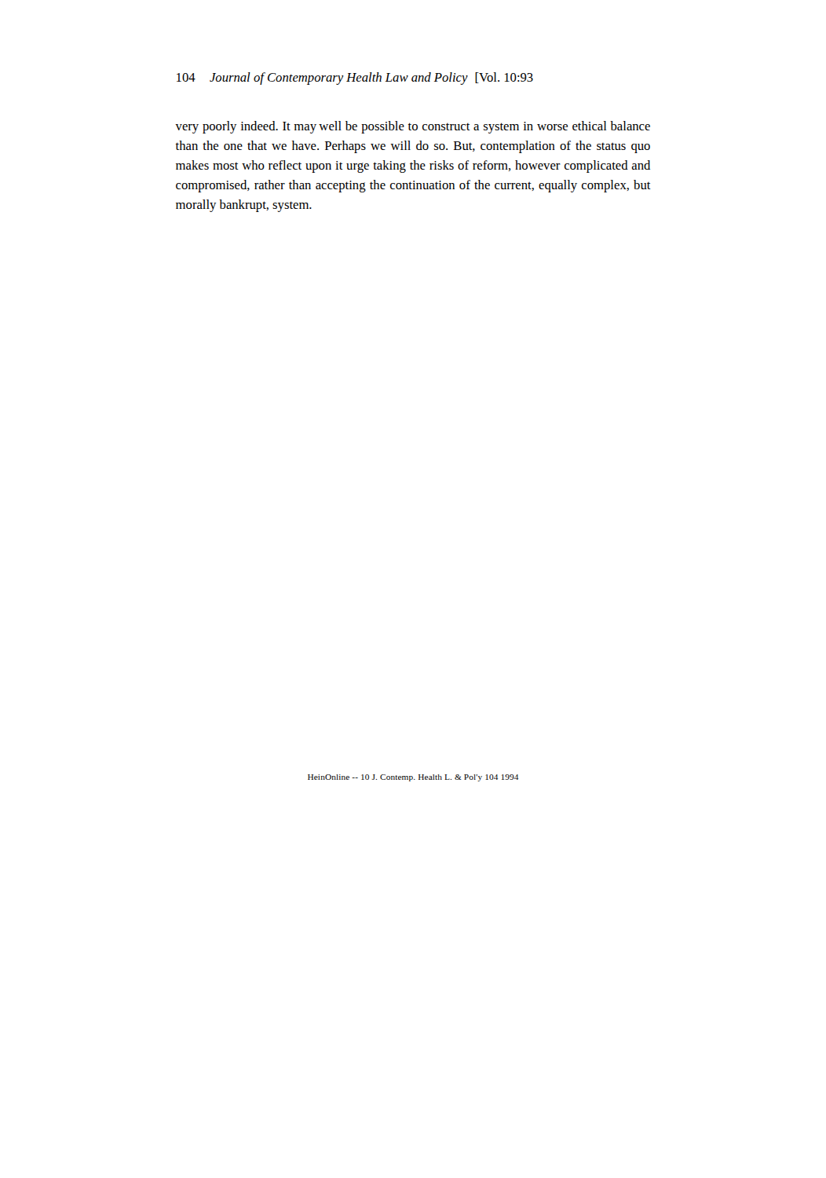104 Journal of Contemporary Health Law and Policy [Vol. 10:93
very poorly indeed. It may well be possible to construct a system in worse ethical balance than the one that we have. Perhaps we will do so. But, contemplation of the status quo makes most who reflect upon it urge taking the risks of reform, however complicated and compromised, rather than accepting the continuation of the current, equally complex, but morally bankrupt, system.
HeinOnline -- 10 J. Contemp. Health L. & Pol'y 104 1994